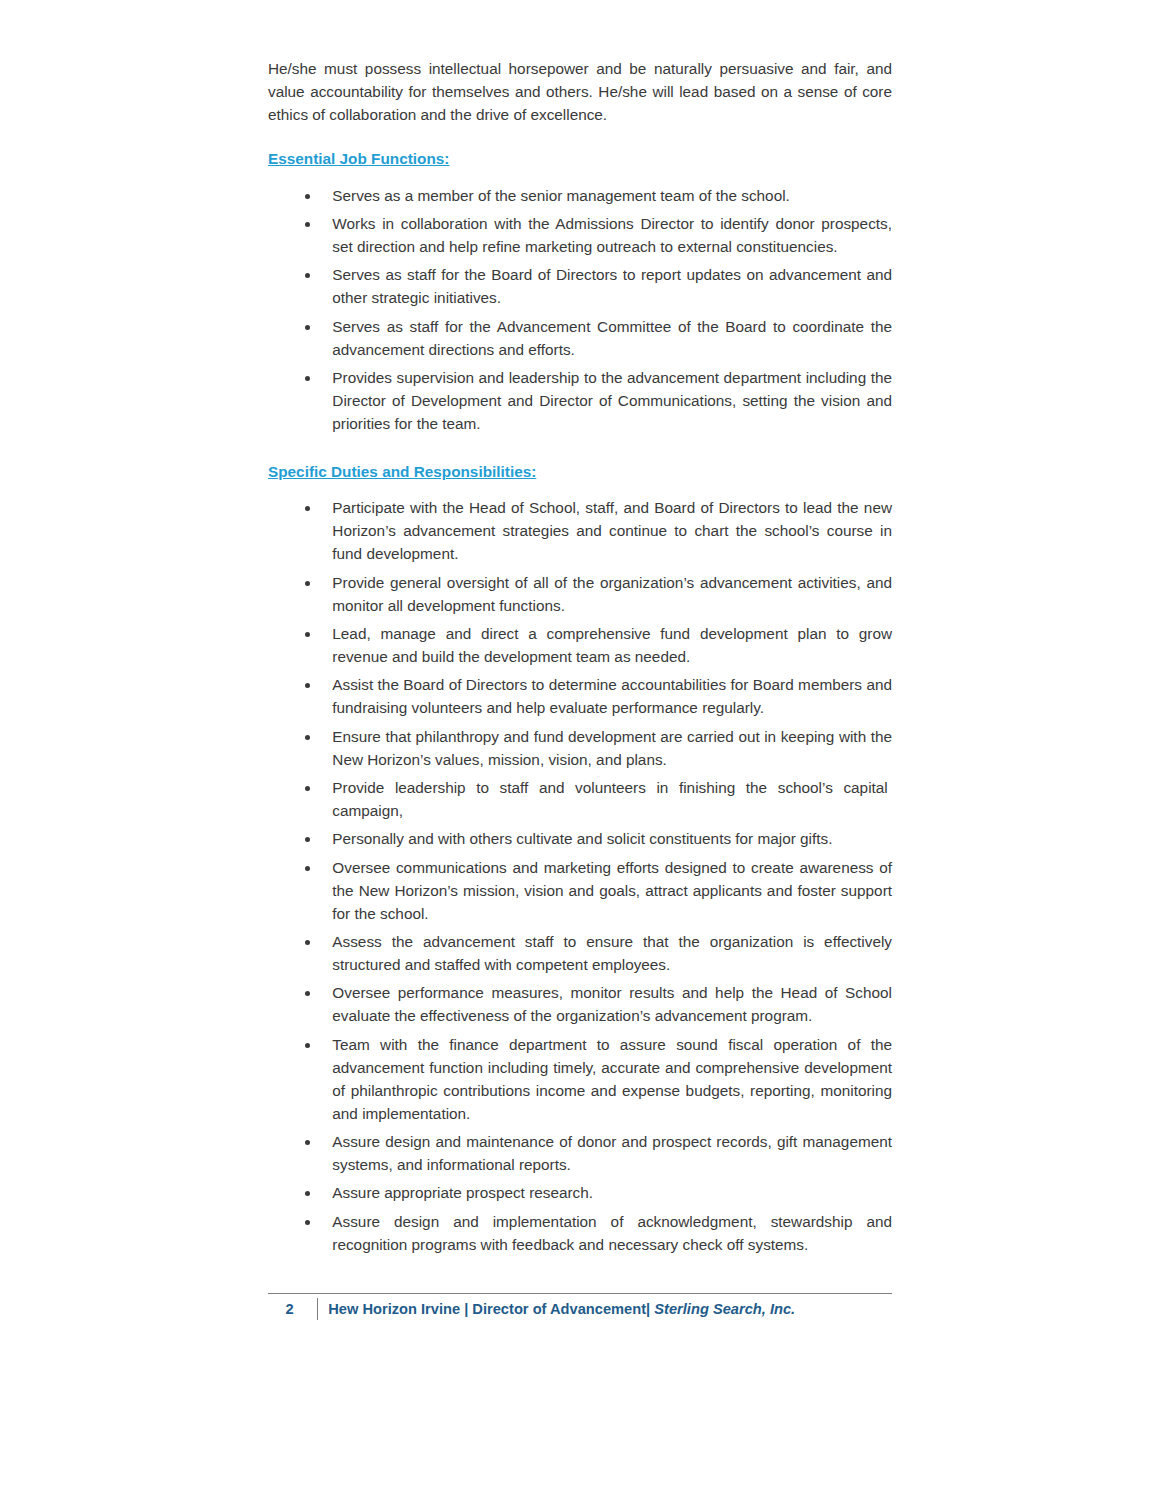He/she must possess intellectual horsepower and be naturally persuasive and fair, and value accountability for themselves and others. He/she will lead based on a sense of core ethics of collaboration and the drive of excellence.
Essential Job Functions:
Serves as a member of the senior management team of the school.
Works in collaboration with the Admissions Director to identify donor prospects, set direction and help refine marketing outreach to external constituencies.
Serves as staff for the Board of Directors to report updates on advancement and other strategic initiatives.
Serves as staff for the Advancement Committee of the Board to coordinate the advancement directions and efforts.
Provides supervision and leadership to the advancement department including the Director of Development and Director of Communications, setting the vision and priorities for the team.
Specific Duties and Responsibilities:
Participate with the Head of School, staff, and Board of Directors to lead the new Horizon’s advancement strategies and continue to chart the school’s course in fund development.
Provide general oversight of all of the organization’s advancement activities, and monitor all development functions.
Lead, manage and direct a comprehensive fund development plan to grow revenue and build the development team as needed.
Assist the Board of Directors to determine accountabilities for Board members and fundraising volunteers and help evaluate performance regularly.
Ensure that philanthropy and fund development are carried out in keeping with the New Horizon’s values, mission, vision, and plans.
Provide leadership to staff and volunteers in finishing the school’s capital campaign,
Personally and with others cultivate and solicit constituents for major gifts.
Oversee communications and marketing efforts designed to create awareness of the New Horizon’s mission, vision and goals, attract applicants and foster support for the school.
Assess the advancement staff to ensure that the organization is effectively structured and staffed with competent employees.
Oversee performance measures, monitor results and help the Head of School evaluate the effectiveness of the organization’s advancement program.
Team with the finance department to assure sound fiscal operation of the advancement function including timely, accurate and comprehensive development of philanthropic contributions income and expense budgets, reporting, monitoring and implementation.
Assure design and maintenance of donor and prospect records, gift management systems, and informational reports.
Assure appropriate prospect research.
Assure design and implementation of acknowledgment, stewardship and recognition programs with feedback and necessary check off systems.
2 Hew Horizon Irvine | Director of Advancement| Sterling Search, Inc.